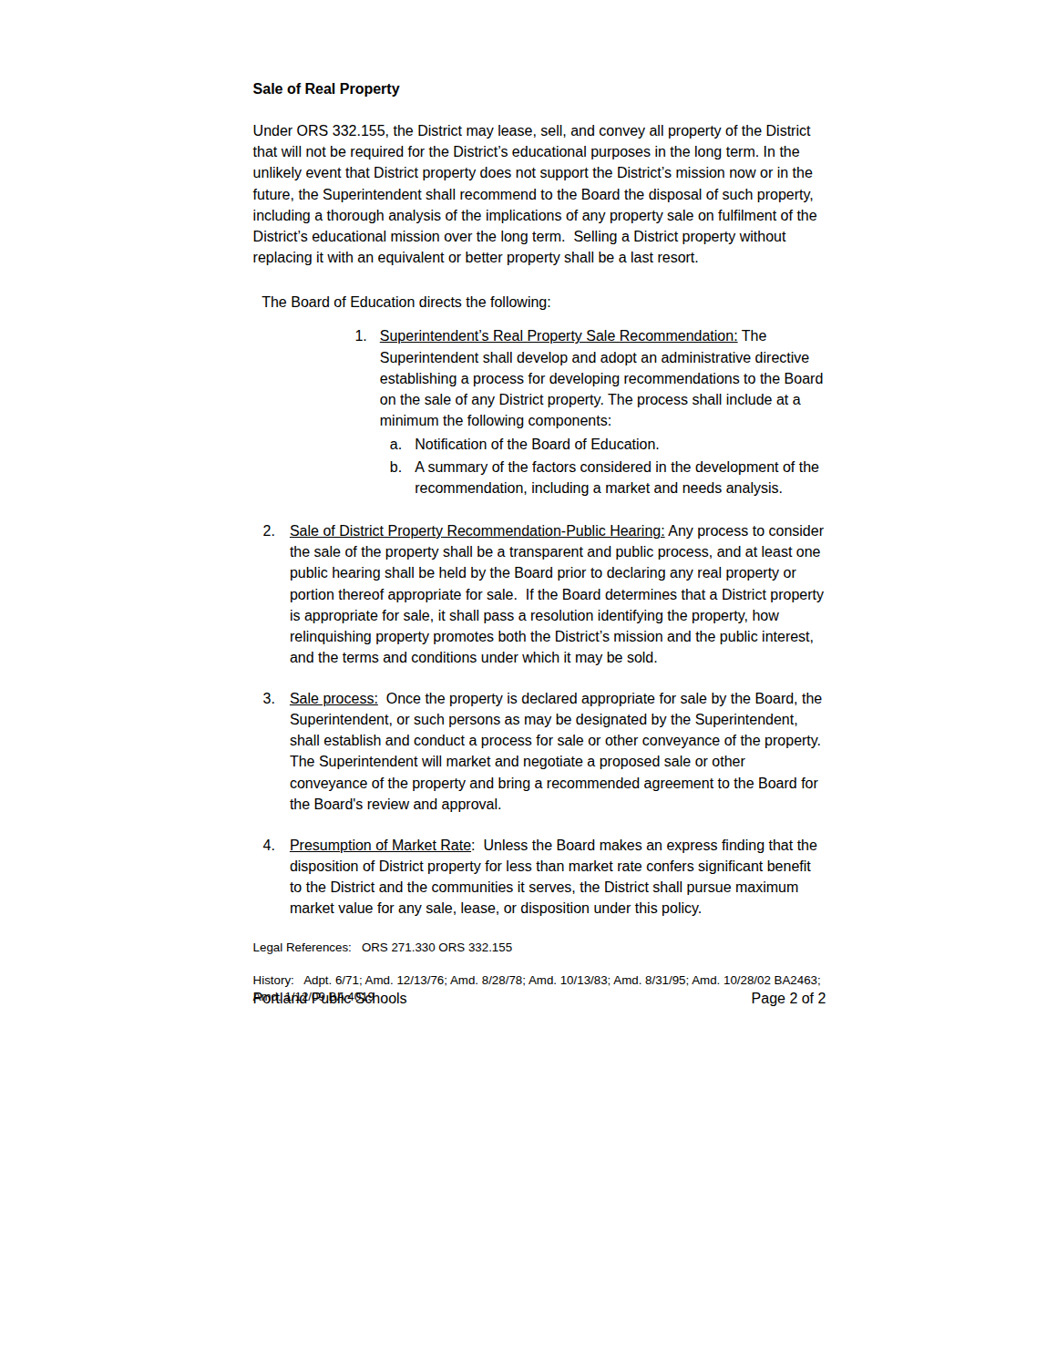Sale of Real Property
Under ORS 332.155, the District may lease, sell, and convey all property of the District that will not be required for the District’s educational purposes in the long term. In the unlikely event that District property does not support the District’s mission now or in the future, the Superintendent shall recommend to the Board the disposal of such property, including a thorough analysis of the implications of any property sale on fulfilment of the District’s educational mission over the long term. Selling a District property without replacing it with an equivalent or better property shall be a last resort.
The Board of Education directs the following:
Superintendent’s Real Property Sale Recommendation: The Superintendent shall develop and adopt an administrative directive establishing a process for developing recommendations to the Board on the sale of any District property. The process shall include at a minimum the following components:
Notification of the Board of Education.
A summary of the factors considered in the development of the recommendation, including a market and needs analysis.
Sale of District Property Recommendation-Public Hearing: Any process to consider the sale of the property shall be a transparent and public process, and at least one public hearing shall be held by the Board prior to declaring any real property or portion thereof appropriate for sale. If the Board determines that a District property is appropriate for sale, it shall pass a resolution identifying the property, how relinquishing property promotes both the District’s mission and the public interest, and the terms and conditions under which it may be sold.
Sale process: Once the property is declared appropriate for sale by the Board, the Superintendent, or such persons as may be designated by the Superintendent, shall establish and conduct a process for sale or other conveyance of the property. The Superintendent will market and negotiate a proposed sale or other conveyance of the property and bring a recommended agreement to the Board for the Board's review and approval.
Presumption of Market Rate: Unless the Board makes an express finding that the disposition of District property for less than market rate confers significant benefit to the District and the communities it serves, the District shall pursue maximum market value for any sale, lease, or disposition under this policy.
Legal References: ORS 271.330 ORS 332.155
History: Adpt. 6/71; Amd. 12/13/76; Amd. 8/28/78; Amd. 10/13/83; Amd. 8/31/95; Amd. 10/28/02 BA2463;
Amd. 1/12/09 BA 4019
Portland Public Schools Page 2 of 2